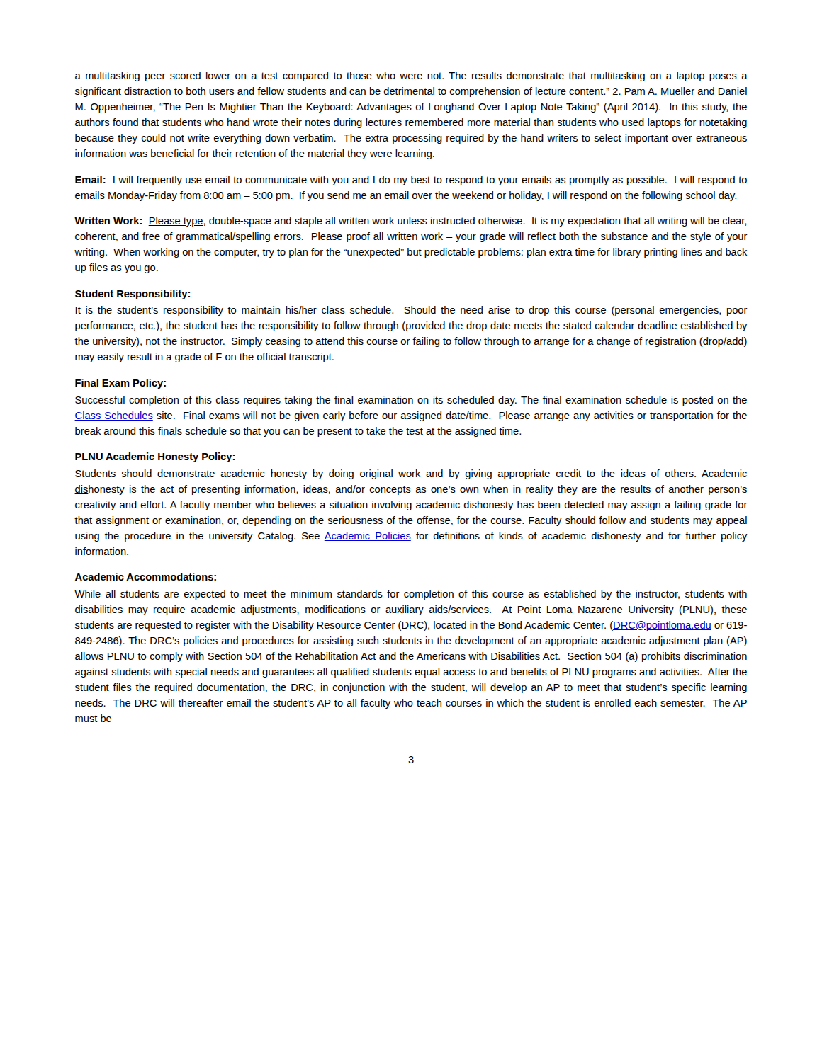a multitasking peer scored lower on a test compared to those who were not. The results demonstrate that multitasking on a laptop poses a significant distraction to both users and fellow students and can be detrimental to comprehension of lecture content.” 2. Pam A. Mueller and Daniel M. Oppenheimer, “The Pen Is Mightier Than the Keyboard: Advantages of Longhand Over Laptop Note Taking” (April 2014). In this study, the authors found that students who hand wrote their notes during lectures remembered more material than students who used laptops for notetaking because they could not write everything down verbatim. The extra processing required by the hand writers to select important over extraneous information was beneficial for their retention of the material they were learning.
Email: I will frequently use email to communicate with you and I do my best to respond to your emails as promptly as possible. I will respond to emails Monday-Friday from 8:00 am – 5:00 pm. If you send me an email over the weekend or holiday, I will respond on the following school day.
Written Work: Please type, double-space and staple all written work unless instructed otherwise. It is my expectation that all writing will be clear, coherent, and free of grammatical/spelling errors. Please proof all written work – your grade will reflect both the substance and the style of your writing. When working on the computer, try to plan for the “unexpected” but predictable problems: plan extra time for library printing lines and back up files as you go.
Student Responsibility:
It is the student’s responsibility to maintain his/her class schedule. Should the need arise to drop this course (personal emergencies, poor performance, etc.), the student has the responsibility to follow through (provided the drop date meets the stated calendar deadline established by the university), not the instructor. Simply ceasing to attend this course or failing to follow through to arrange for a change of registration (drop/add) may easily result in a grade of F on the official transcript.
Final Exam Policy:
Successful completion of this class requires taking the final examination on its scheduled day. The final examination schedule is posted on the Class Schedules site. Final exams will not be given early before our assigned date/time. Please arrange any activities or transportation for the break around this finals schedule so that you can be present to take the test at the assigned time.
PLNU Academic Honesty Policy:
Students should demonstrate academic honesty by doing original work and by giving appropriate credit to the ideas of others. Academic dishonesty is the act of presenting information, ideas, and/or concepts as one’s own when in reality they are the results of another person’s creativity and effort. A faculty member who believes a situation involving academic dishonesty has been detected may assign a failing grade for that assignment or examination, or, depending on the seriousness of the offense, for the course. Faculty should follow and students may appeal using the procedure in the university Catalog. See Academic Policies for definitions of kinds of academic dishonesty and for further policy information.
Academic Accommodations:
While all students are expected to meet the minimum standards for completion of this course as established by the instructor, students with disabilities may require academic adjustments, modifications or auxiliary aids/services. At Point Loma Nazarene University (PLNU), these students are requested to register with the Disability Resource Center (DRC), located in the Bond Academic Center. (DRC@pointloma.edu or 619-849-2486). The DRC’s policies and procedures for assisting such students in the development of an appropriate academic adjustment plan (AP) allows PLNU to comply with Section 504 of the Rehabilitation Act and the Americans with Disabilities Act. Section 504 (a) prohibits discrimination against students with special needs and guarantees all qualified students equal access to and benefits of PLNU programs and activities. After the student files the required documentation, the DRC, in conjunction with the student, will develop an AP to meet that student’s specific learning needs. The DRC will thereafter email the student’s AP to all faculty who teach courses in which the student is enrolled each semester. The AP must be
3